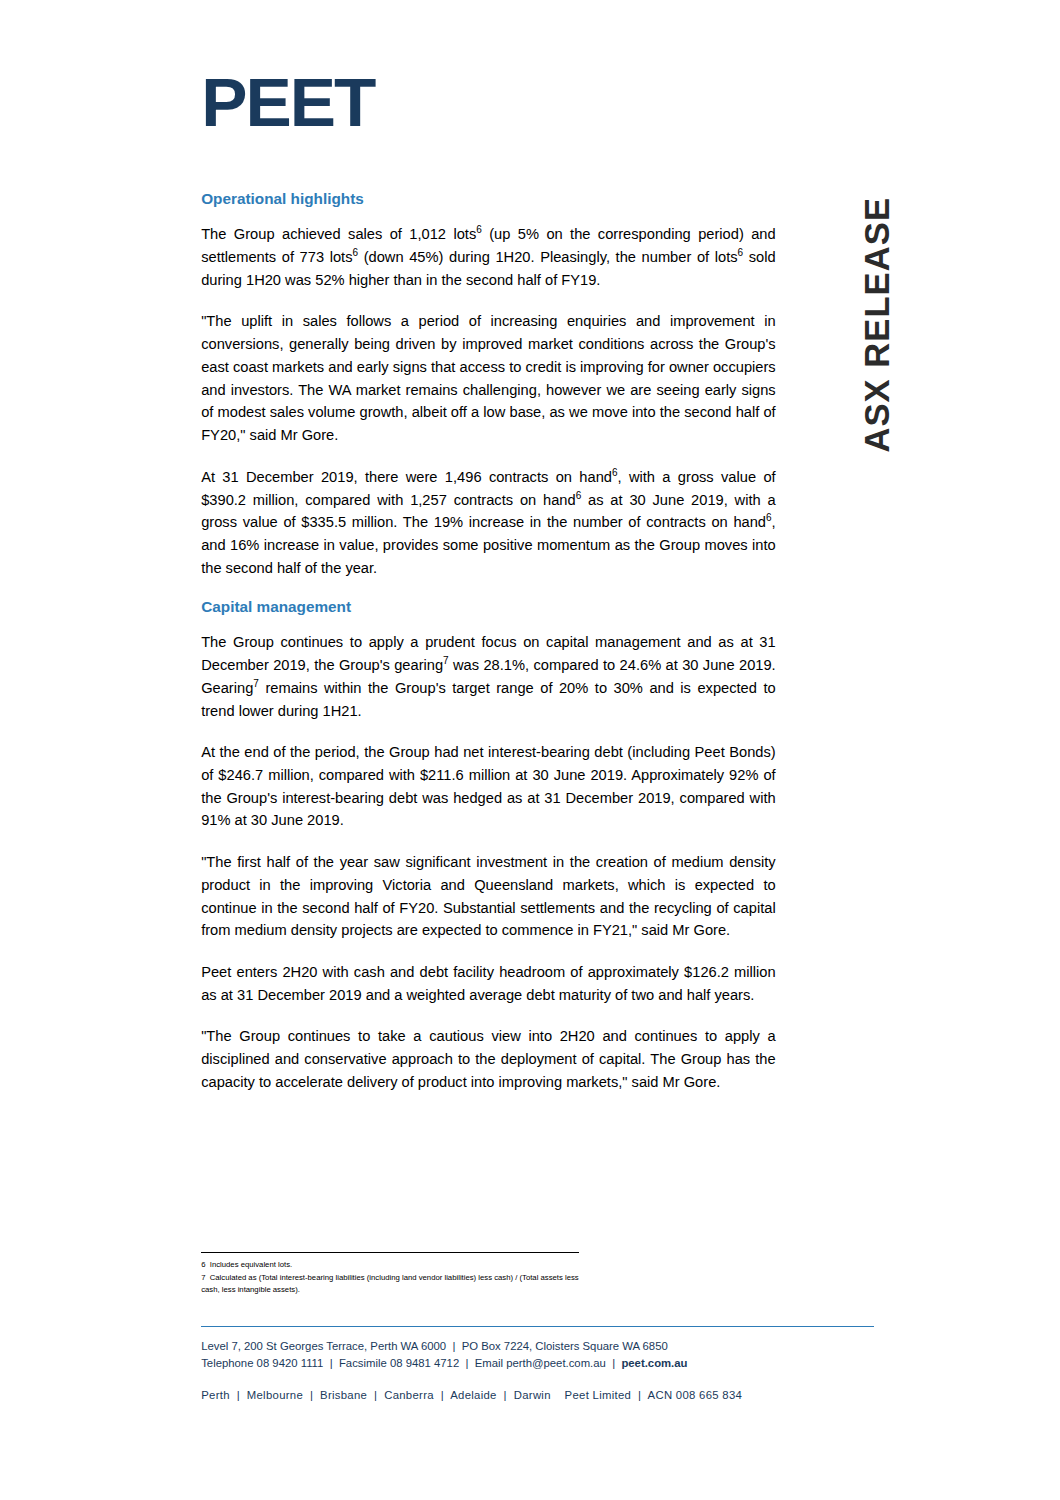PEET
ASX RELEASE
Operational highlights
The Group achieved sales of 1,012 lots6 (up 5% on the corresponding period) and settlements of 773 lots6 (down 45%) during 1H20. Pleasingly, the number of lots6 sold during 1H20 was 52% higher than in the second half of FY19.
"The uplift in sales follows a period of increasing enquiries and improvement in conversions, generally being driven by improved market conditions across the Group's east coast markets and early signs that access to credit is improving for owner occupiers and investors. The WA market remains challenging, however we are seeing early signs of modest sales volume growth, albeit off a low base, as we move into the second half of FY20," said Mr Gore.
At 31 December 2019, there were 1,496 contracts on hand6, with a gross value of $390.2 million, compared with 1,257 contracts on hand6 as at 30 June 2019, with a gross value of $335.5 million. The 19% increase in the number of contracts on hand6, and 16% increase in value, provides some positive momentum as the Group moves into the second half of the year.
Capital management
The Group continues to apply a prudent focus on capital management and as at 31 December 2019, the Group's gearing7 was 28.1%, compared to 24.6% at 30 June 2019. Gearing7 remains within the Group's target range of 20% to 30% and is expected to trend lower during 1H21.
At the end of the period, the Group had net interest-bearing debt (including Peet Bonds) of $246.7 million, compared with $211.6 million at 30 June 2019. Approximately 92% of the Group's interest-bearing debt was hedged as at 31 December 2019, compared with 91% at 30 June 2019.
"The first half of the year saw significant investment in the creation of medium density product in the improving Victoria and Queensland markets, which is expected to continue in the second half of FY20. Substantial settlements and the recycling of capital from medium density projects are expected to commence in FY21," said Mr Gore.
Peet enters 2H20 with cash and debt facility headroom of approximately $126.2 million as at 31 December 2019 and a weighted average debt maturity of two and half years.
"The Group continues to take a cautious view into 2H20 and continues to apply a disciplined and conservative approach to the deployment of capital. The Group has the capacity to accelerate delivery of product into improving markets," said Mr Gore.
6 Includes equivalent lots.
7 Calculated as (Total interest-bearing liabilities (including land vendor liabilities) less cash) / (Total assets less cash, less intangible assets).
Level 7, 200 St Georges Terrace, Perth WA 6000 | PO Box 7224, Cloisters Square WA 6850
Telephone 08 9420 1111 | Facsimile 08 9481 4712 | Email perth@peet.com.au | peet.com.au
Perth | Melbourne | Brisbane | Canberra | Adelaide | Darwin Peet Limited | ACN 008 665 834